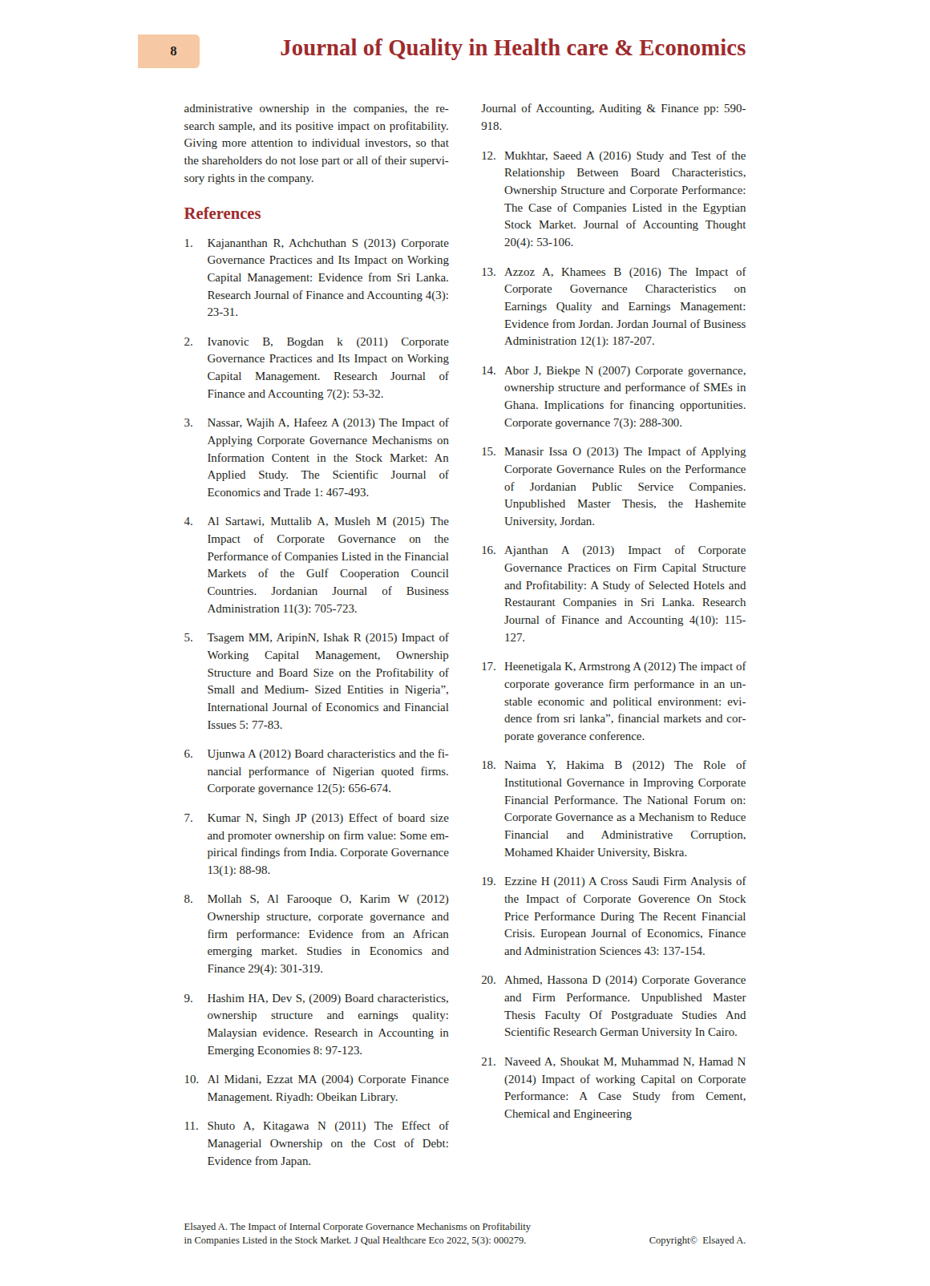8
Journal of Quality in Health care & Economics
administrative ownership in the companies, the research sample, and its positive impact on profitability. Giving more attention to individual investors, so that the shareholders do not lose part or all of their supervisory rights in the company.
References
Kajananthan R, Achchuthan S (2013) Corporate Governance Practices and Its Impact on Working Capital Management: Evidence from Sri Lanka. Research Journal of Finance and Accounting 4(3): 23-31.
Ivanovic B, Bogdan k (2011) Corporate Governance Practices and Its Impact on Working Capital Management. Research Journal of Finance and Accounting 7(2): 53-32.
Nassar, Wajih A, Hafeez A (2013) The Impact of Applying Corporate Governance Mechanisms on Information Content in the Stock Market: An Applied Study. The Scientific Journal of Economics and Trade 1: 467-493.
Al Sartawi, Muttalib A, Musleh M (2015) The Impact of Corporate Governance on the Performance of Companies Listed in the Financial Markets of the Gulf Cooperation Council Countries. Jordanian Journal of Business Administration 11(3): 705-723.
Tsagem MM, AripinN, Ishak R (2015) Impact of Working Capital Management, Ownership Structure and Board Size on the Profitability of Small and Medium- Sized Entities in Nigeria”, International Journal of Economics and Financial Issues 5: 77-83.
Ujunwa A (2012) Board characteristics and the financial performance of Nigerian quoted firms. Corporate governance 12(5): 656-674.
Kumar N, Singh JP (2013) Effect of board size and promoter ownership on firm value: Some empirical findings from India. Corporate Governance 13(1): 88-98.
Mollah S, Al Farooque O, Karim W (2012) Ownership structure, corporate governance and firm performance: Evidence from an African emerging market. Studies in Economics and Finance 29(4): 301-319.
Hashim HA, Dev S, (2009) Board characteristics, ownership structure and earnings quality: Malaysian evidence. Research in Accounting in Emerging Economies 8: 97-123.
Al Midani, Ezzat MA (2004) Corporate Finance Management. Riyadh: Obeikan Library.
Shuto A, Kitagawa N (2011) The Effect of Managerial Ownership on the Cost of Debt: Evidence from Japan.
Journal of Accounting, Auditing & Finance pp: 590-918.
Mukhtar, Saeed A (2016) Study and Test of the Relationship Between Board Characteristics, Ownership Structure and Corporate Performance: The Case of Companies Listed in the Egyptian Stock Market. Journal of Accounting Thought 20(4): 53-106.
Azzoz A, Khamees B (2016) The Impact of Corporate Governance Characteristics on Earnings Quality and Earnings Management: Evidence from Jordan. Jordan Journal of Business Administration 12(1): 187-207.
Abor J, Biekpe N (2007) Corporate governance, ownership structure and performance of SMEs in Ghana. Implications for financing opportunities. Corporate governance 7(3): 288-300.
Manasir Issa O (2013) The Impact of Applying Corporate Governance Rules on the Performance of Jordanian Public Service Companies. Unpublished Master Thesis, the Hashemite University, Jordan.
Ajanthan A (2013) Impact of Corporate Governance Practices on Firm Capital Structure and Profitability: A Study of Selected Hotels and Restaurant Companies in Sri Lanka. Research Journal of Finance and Accounting 4(10): 115-127.
Heenetigala K, Armstrong A (2012) The impact of corporate goverance firm performance in an unstable economic and political environment: evidence from sri lanka”, financial markets and corporate goverance conference.
Naima Y, Hakima B (2012) The Role of Institutional Governance in Improving Corporate Financial Performance. The National Forum on: Corporate Governance as a Mechanism to Reduce Financial and Administrative Corruption, Mohamed Khaider University, Biskra.
Ezzine H (2011) A Cross Saudi Firm Analysis of the Impact of Corporate Goverence On Stock Price Performance During The Recent Financial Crisis. European Journal of Economics, Finance and Administration Sciences 43: 137-154.
Ahmed, Hassona D (2014) Corporate Goverance and Firm Performance. Unpublished Master Thesis Faculty Of Postgraduate Studies And Scientific Research German University In Cairo.
Naveed A, Shoukat M, Muhammad N, Hamad N (2014) Impact of working Capital on Corporate Performance: A Case Study from Cement, Chemical and Engineering
Elsayed A. The Impact of Internal Corporate Governance Mechanisms on Profitability in Companies Listed in the Stock Market. J Qual Healthcare Eco 2022, 5(3): 000279.
Copyright© Elsayed A.